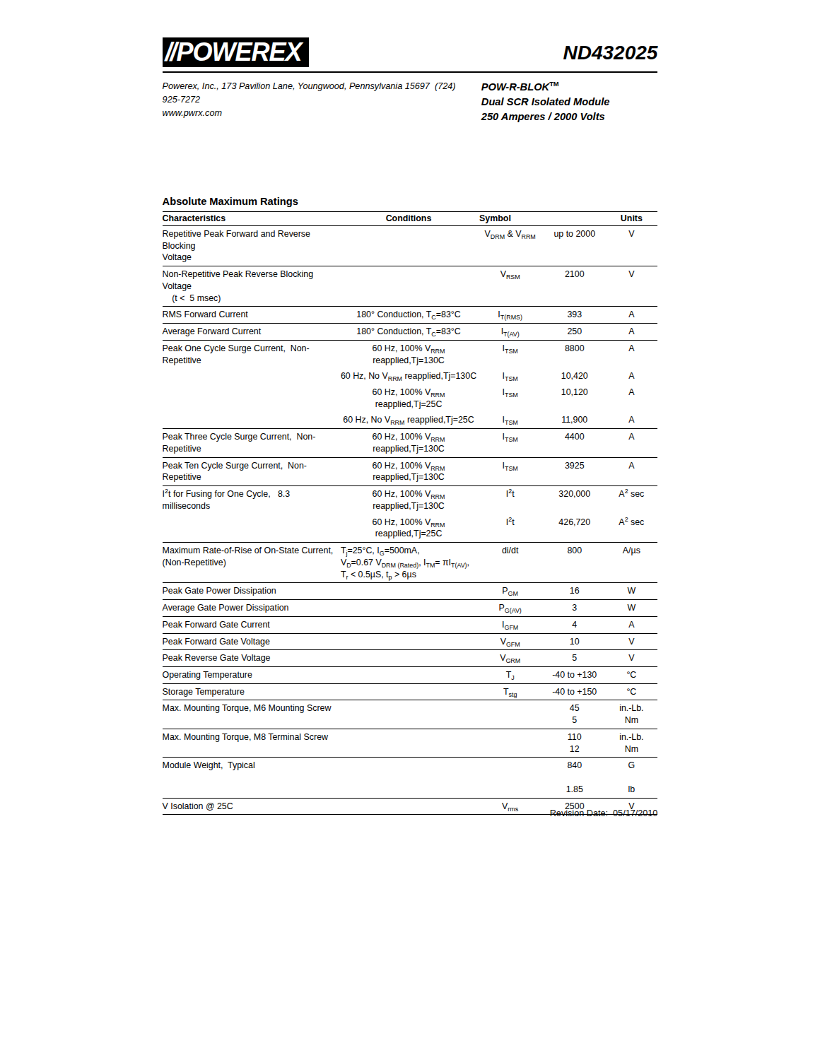//POWEREX
ND432025
Powerex, Inc., 173 Pavilion Lane, Youngwood, Pennsylvania 15697 (724) 925-7272
www.pwrx.com
POW-R-BLOKTM
Dual SCR Isolated Module
250 Amperes / 2000 Volts
Absolute Maximum Ratings
| Characteristics | Conditions | Symbol | | Units |
| --- | --- | --- | --- | --- |
| Repetitive Peak Forward and Reverse Blocking Voltage | | V DRM & V RRM | up to 2000 | V |
| Non-Repetitive Peak Reverse Blocking Voltage (t < 5 msec) | | V RSM | 2100 | V |
| RMS Forward Current | 180° Conduction, T C =83°C | I T(RMS) | 393 | A |
| Average Forward Current | 180° Conduction, T C =83°C | I T(AV) | 250 | A |
| Peak One Cycle Surge Current, Non-Repetitive | 60 Hz, 100% V RRM reapplied,Tj=130C | I TSM | 8800 | A |
| | 60 Hz, No V RRM reapplied,Tj=130C | I TSM | 10,420 | A |
| | 60 Hz, 100% V RRM reapplied,Tj=25C | I TSM | 10,120 | A |
| | 60 Hz, No V RRM reapplied,Tj=25C | I TSM | 11,900 | A |
| Peak Three Cycle Surge Current, Non-Repetitive | 60 Hz, 100% V RRM reapplied,Tj=130C | I TSM | 4400 | A |
| Peak Ten Cycle Surge Current, Non-Repetitive | 60 Hz, 100% V RRM reapplied,Tj=130C | I TSM | 3925 | A |
| I 2 t for Fusing for One Cycle, 8.3 milliseconds | 60 Hz, 100% V RRM reapplied,Tj=130C | I 2 t | 320,000 | A 2 sec |
| | 60 Hz, 100% V RRM reapplied,Tj=25C | I 2 t | 426,720 | A 2 sec |
| Maximum Rate-of-Rise of On-State Current, (Non-Repetitive) | T j =25°C, I G =500mA, V D =0.67 V DRM (Rated) , I TM = πI T(AV) , T r < 0.5µS, t p > 6µs | di/dt | 800 | A/µs |
| Peak Gate Power Dissipation | | P GM | 16 | W |
| Average Gate Power Dissipation | | P G(AV) | 3 | W |
| Peak Forward Gate Current | | I GFM | 4 | A |
| Peak Forward Gate Voltage | | V GFM | 10 | V |
| Peak Reverse Gate Voltage | | V GRM | 5 | V |
| Operating Temperature | | T J | -40 to +130 | °C |
| Storage Temperature | | T stg | -40 to +150 | °C |
| Max. Mounting Torque, M6 Mounting Screw | | | 45 5 | in.-Lb. Nm |
| Max. Mounting Torque, M8 Terminal Screw | | | 110 12 | in.-Lb. Nm |
| Module Weight, Typical | | | 840 1.85 | G lb |
| V Isolation @ 25C | | V rms | 2500 | V |
Revision Date: 05/17/2010